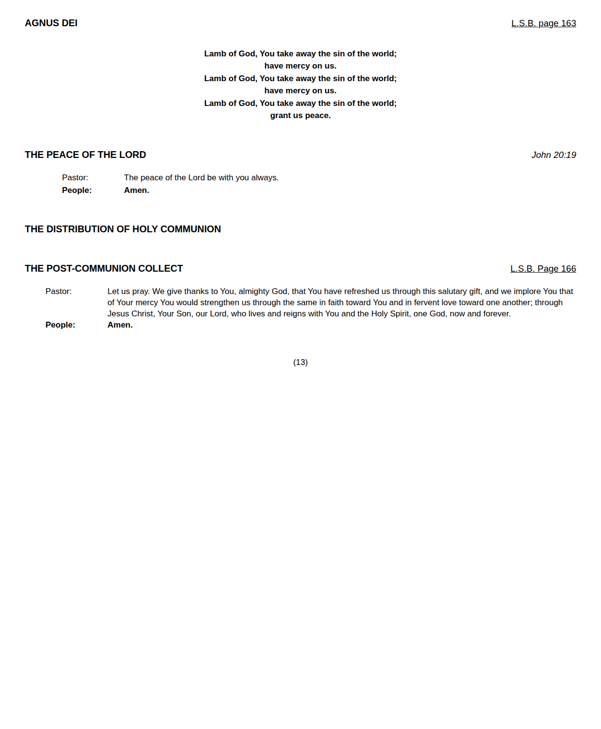AGNUS DEI L.S.B. page 163
Lamb of God, You take away the sin of the world;
have mercy on us.
Lamb of God, You take away the sin of the world;
have mercy on us.
Lamb of God, You take away the sin of the world;
grant us peace.
THE PEACE OF THE LORD John 20:19
Pastor: The peace of the Lord be with you always.
People: Amen.
THE DISTRIBUTION OF HOLY COMMUNION
THE POST-COMMUNION COLLECT L.S.B. Page 166
Pastor: Let us pray. We give thanks to You, almighty God, that You have refreshed us through this salutary gift, and we implore You that of Your mercy You would strengthen us through the same in faith toward You and in fervent love toward one another; through Jesus Christ, Your Son, our Lord, who lives and reigns with You and the Holy Spirit, one God, now and forever.
People: Amen.
(13)